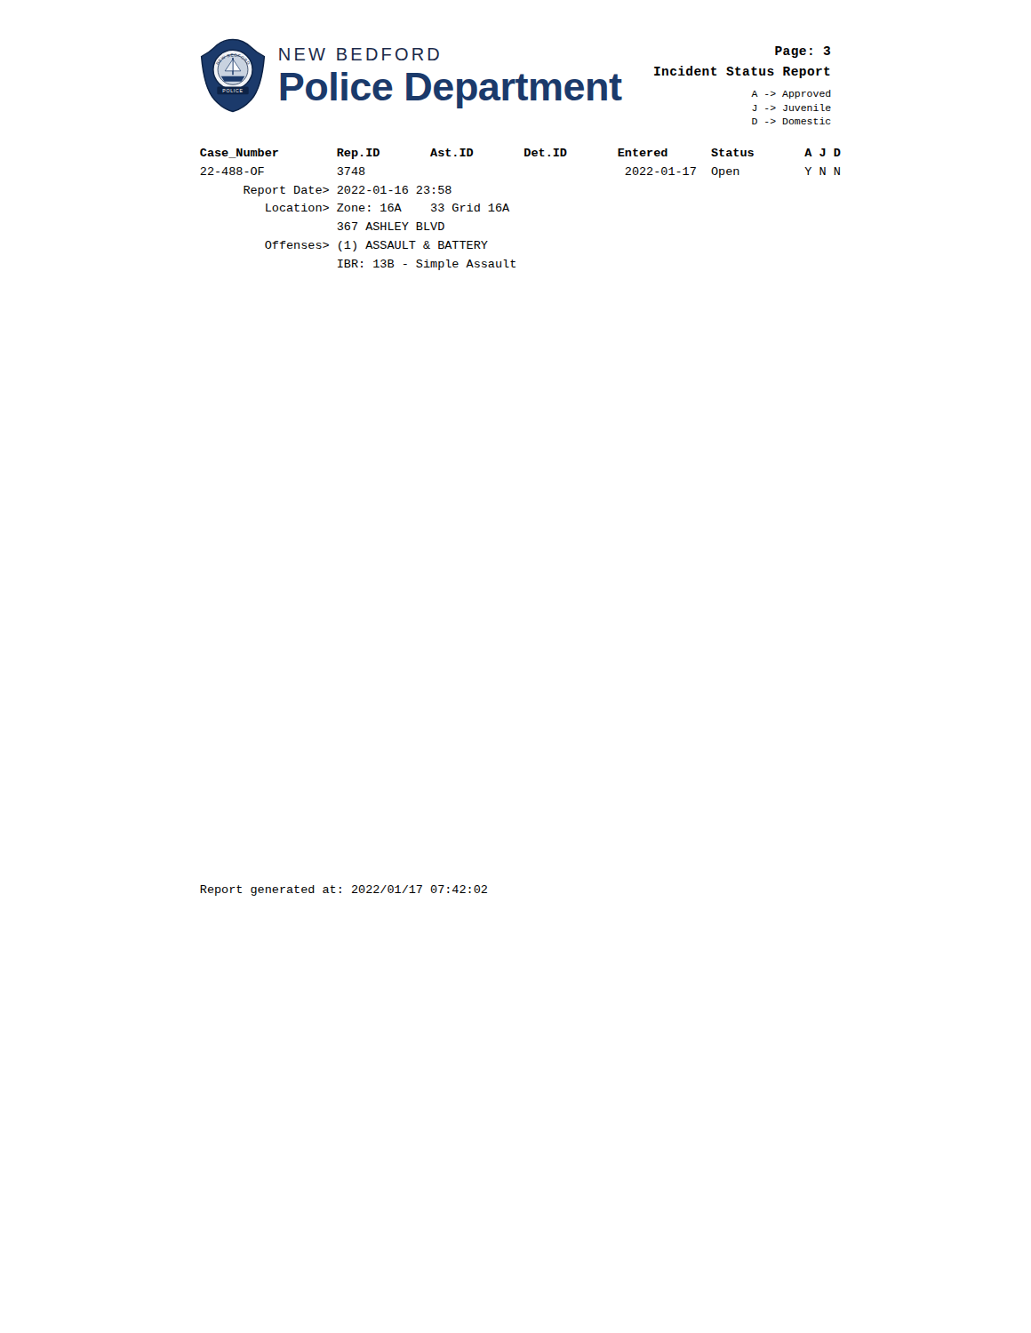NEW BEDFORD POLICE
NEW BEDFORD
Police Department
Page: 3
Incident Status Report
A -> Approved
J -> Juvenile
D -> Domestic
Case_Number Rep.ID Ast.ID Det.ID Entered Status A J D
22-488-OF 3748 2022-01-17 Open Y N N
Report Date> 2022-01-16 23:58
Location> Zone: 16A 33 Grid 16A
367 ASHLEY BLVD
Offenses> (1) ASSAULT & BATTERY
IBR: 13B - Simple Assault
Report generated at: 2022/01/17 07:42:02